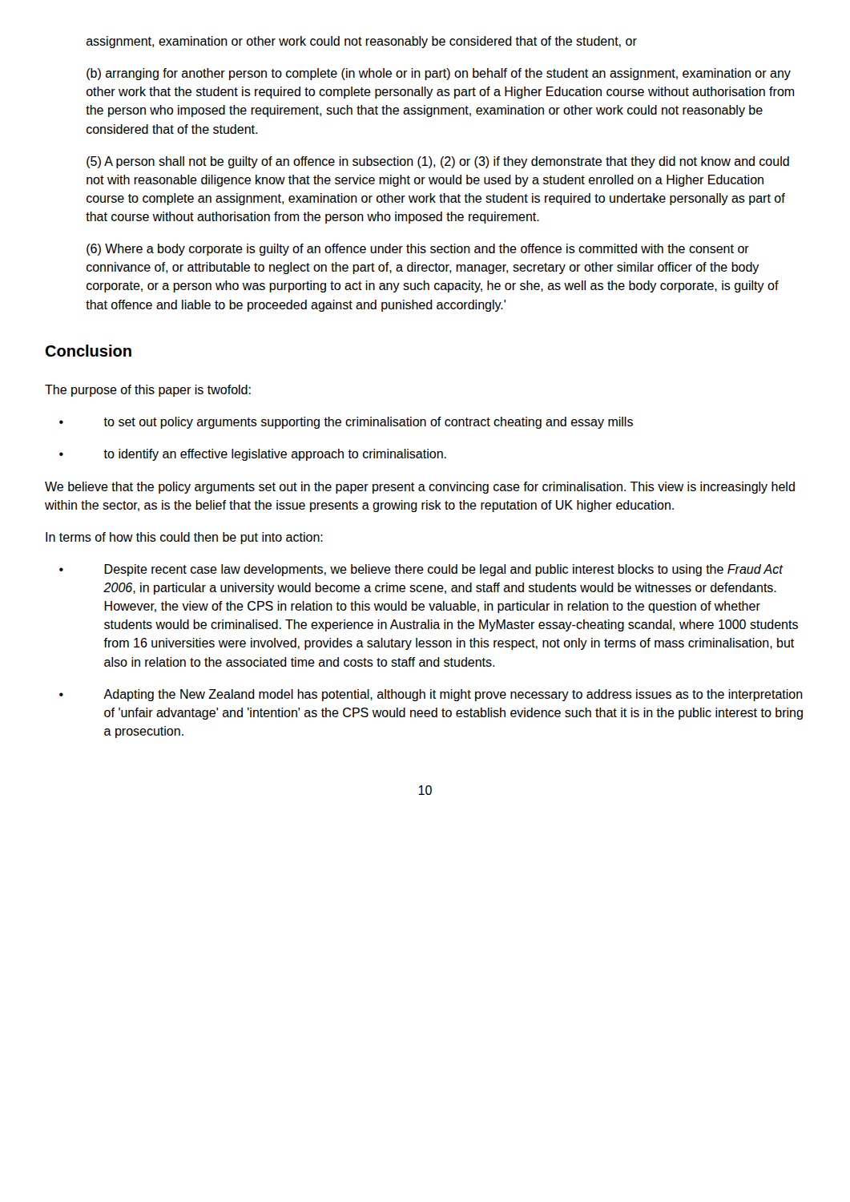assignment, examination or other work could not reasonably be considered that of the student, or
(b) arranging for another person to complete (in whole or in part) on behalf of the student an assignment, examination or any other work that the student is required to complete personally as part of a Higher Education course without authorisation from the person who imposed the requirement, such that the assignment, examination or other work could not reasonably be considered that of the student.
(5) A person shall not be guilty of an offence in subsection (1), (2) or (3) if they demonstrate that they did not know and could not with reasonable diligence know that the service might or would be used by a student enrolled on a Higher Education course to complete an assignment, examination or other work that the student is required to undertake personally as part of that course without authorisation from the person who imposed the requirement.
(6) Where a body corporate is guilty of an offence under this section and the offence is committed with the consent or connivance of, or attributable to neglect on the part of, a director, manager, secretary or other similar officer of the body corporate, or a person who was purporting to act in any such capacity, he or she, as well as the body corporate, is guilty of that offence and liable to be proceeded against and punished accordingly.'
Conclusion
The purpose of this paper is twofold:
to set out policy arguments supporting the criminalisation of contract cheating and essay mills
to identify an effective legislative approach to criminalisation.
We believe that the policy arguments set out in the paper present a convincing case for criminalisation. This view is increasingly held within the sector, as is the belief that the issue presents a growing risk to the reputation of UK higher education.
In terms of how this could then be put into action:
Despite recent case law developments, we believe there could be legal and public interest blocks to using the Fraud Act 2006, in particular a university would become a crime scene, and staff and students would be witnesses or defendants. However, the view of the CPS in relation to this would be valuable, in particular in relation to the question of whether students would be criminalised. The experience in Australia in the MyMaster essay-cheating scandal, where 1000 students from 16 universities were involved, provides a salutary lesson in this respect, not only in terms of mass criminalisation, but also in relation to the associated time and costs to staff and students.
Adapting the New Zealand model has potential, although it might prove necessary to address issues as to the interpretation of 'unfair advantage' and 'intention' as the CPS would need to establish evidence such that it is in the public interest to bring a prosecution.
10